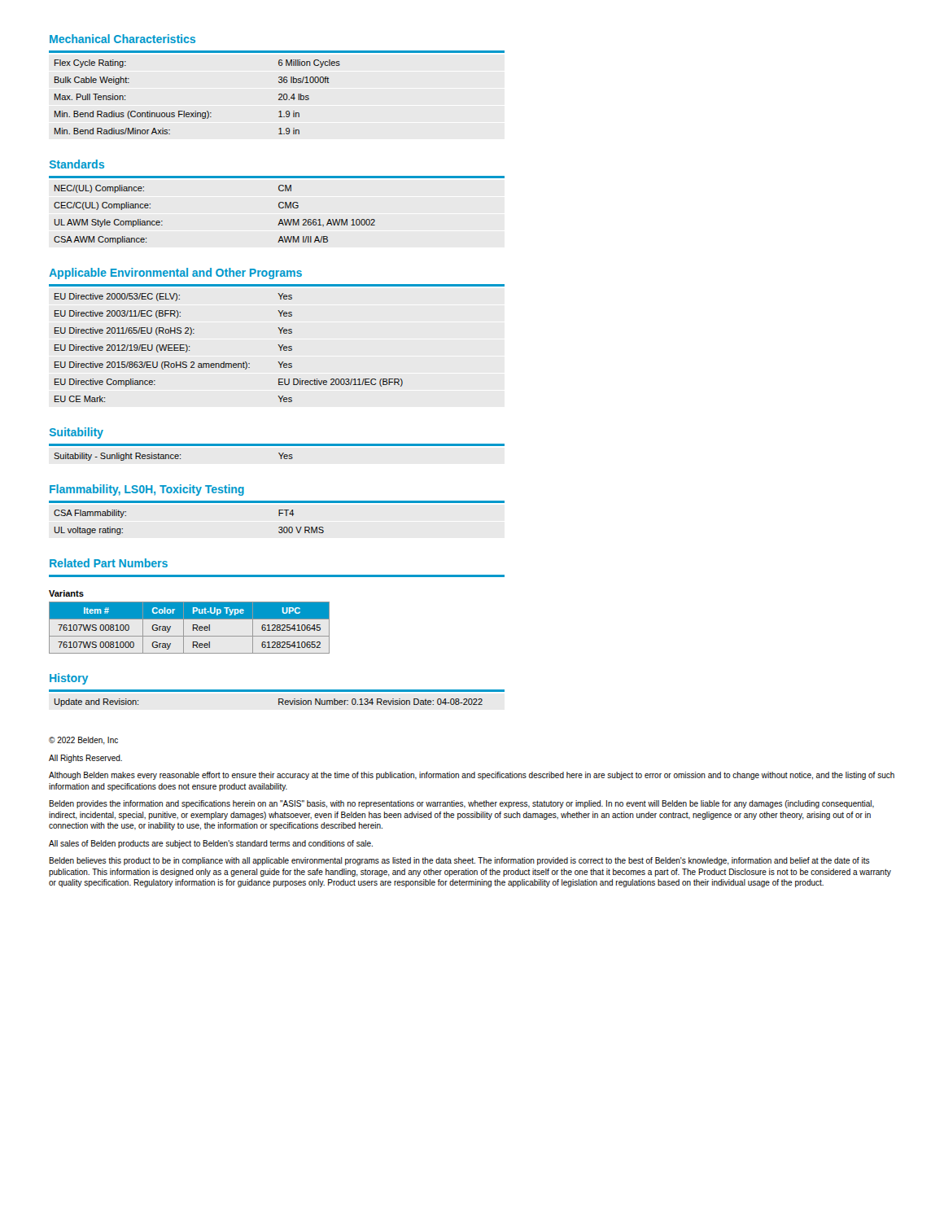Mechanical Characteristics
| Flex Cycle Rating: | 6 Million Cycles |
| Bulk Cable Weight: | 36 lbs/1000ft |
| Max. Pull Tension: | 20.4 lbs |
| Min. Bend Radius (Continuous Flexing): | 1.9 in |
| Min. Bend Radius/Minor Axis: | 1.9 in |
Standards
| NEC/(UL) Compliance: | CM |
| CEC/C(UL) Compliance: | CMG |
| UL AWM Style Compliance: | AWM 2661, AWM 10002 |
| CSA AWM Compliance: | AWM I/II A/B |
Applicable Environmental and Other Programs
| EU Directive 2000/53/EC (ELV): | Yes |
| EU Directive 2003/11/EC (BFR): | Yes |
| EU Directive 2011/65/EU (RoHS 2): | Yes |
| EU Directive 2012/19/EU (WEEE): | Yes |
| EU Directive 2015/863/EU (RoHS 2 amendment): | Yes |
| EU Directive Compliance: | EU Directive 2003/11/EC (BFR) |
| EU CE Mark: | Yes |
Suitability
| Suitability - Sunlight Resistance: | Yes |
Flammability, LS0H, Toxicity Testing
| CSA Flammability: | FT4 |
| UL voltage rating: | 300 V RMS |
Related Part Numbers
Variants
| Item # | Color | Put-Up Type | UPC |
| --- | --- | --- | --- |
| 76107WS 008100 | Gray | Reel | 612825410645 |
| 76107WS 0081000 | Gray | Reel | 612825410652 |
History
| Update and Revision: | Revision Number: 0.134 Revision Date: 04-08-2022 |
© 2022 Belden, Inc
All Rights Reserved.
Although Belden makes every reasonable effort to ensure their accuracy at the time of this publication, information and specifications described here in are subject to error or omission and to change without notice, and the listing of such information and specifications does not ensure product availability.
Belden provides the information and specifications herein on an "ASIS" basis, with no representations or warranties, whether express, statutory or implied. In no event will Belden be liable for any damages (including consequential, indirect, incidental, special, punitive, or exemplary damages) whatsoever, even if Belden has been advised of the possibility of such damages, whether in an action under contract, negligence or any other theory, arising out of or in connection with the use, or inability to use, the information or specifications described herein.
All sales of Belden products are subject to Belden's standard terms and conditions of sale.
Belden believes this product to be in compliance with all applicable environmental programs as listed in the data sheet. The information provided is correct to the best of Belden's knowledge, information and belief at the date of its publication. This information is designed only as a general guide for the safe handling, storage, and any other operation of the product itself or the one that it becomes a part of. The Product Disclosure is not to be considered a warranty or quality specification. Regulatory information is for guidance purposes only. Product users are responsible for determining the applicability of legislation and regulations based on their individual usage of the product.